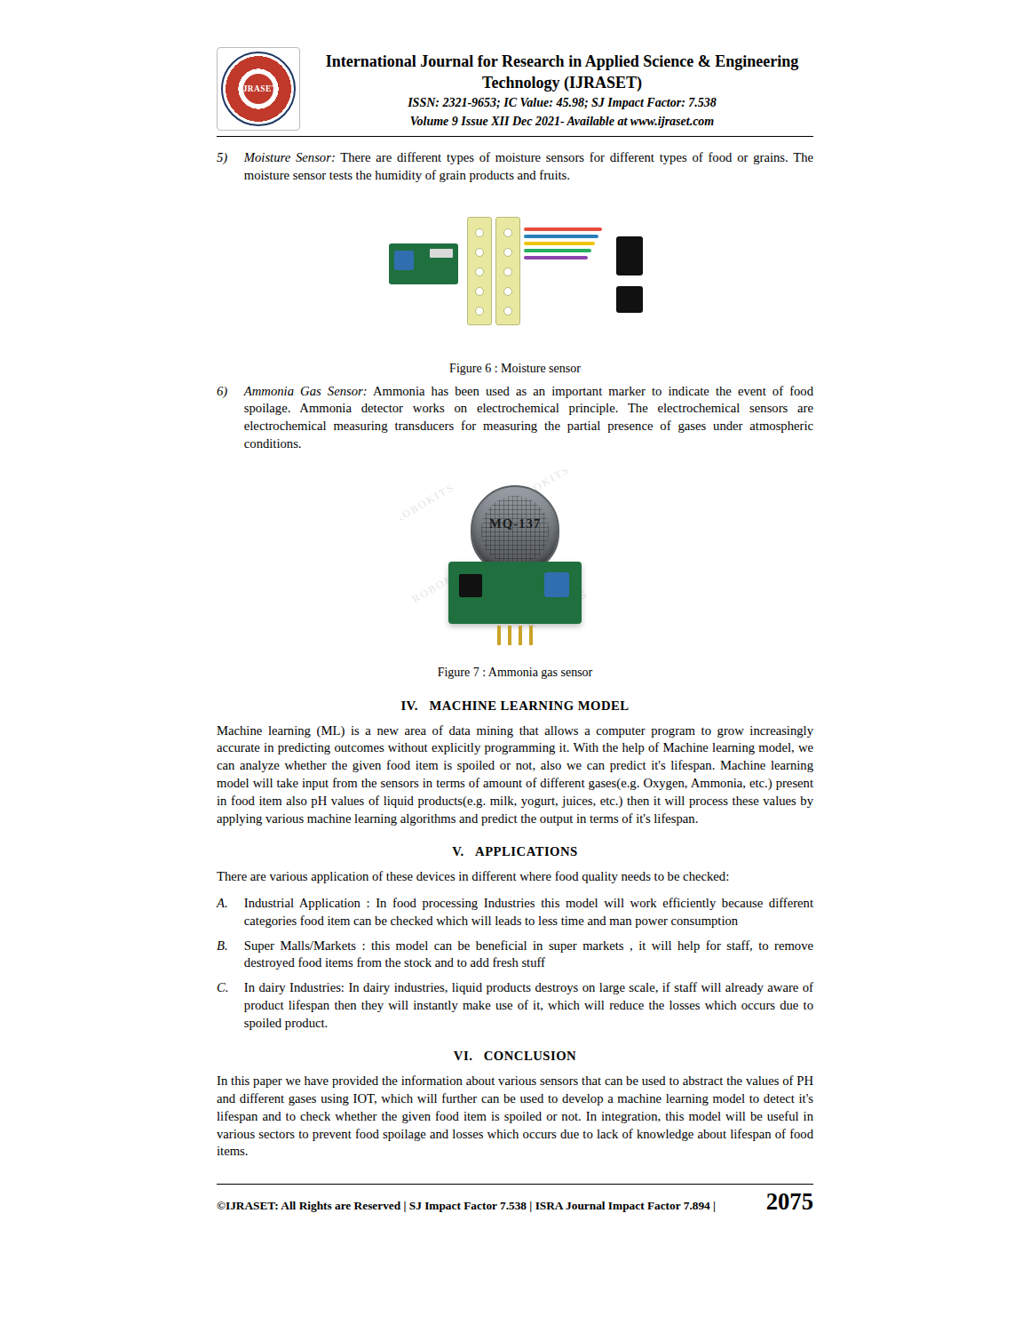IJRASET
International Journal for Research in Applied Science & Engineering Technology (IJRASET)
ISSN: 2321-9653; IC Value: 45.98; SJ Impact Factor: 7.538
Volume 9 Issue XII Dec 2021- Available at www.ijraset.com
5) Moisture Sensor: There are different types of moisture sensors for different types of food or grains. The moisture sensor tests the humidity of grain products and fruits.
Figure 6 : Moisture sensor
6) Ammonia Gas Sensor: Ammonia has been used as an important marker to indicate the event of food spoilage. Ammonia detector works on electrochemical principle. The electrochemical sensors are electrochemical measuring transducers for measuring the partial presence of gases under atmospheric conditions.
ROBOKITS ROBOKITS ROBOKITS ROBOKITS
MQ-137
Figure 7 : Ammonia gas sensor
IV. MACHINE LEARNING MODEL
Machine learning (ML) is a new area of data mining that allows a computer program to grow increasingly accurate in predicting outcomes without explicitly programming it. With the help of Machine learning model, we can analyze whether the given food item is spoiled or not, also we can predict it's lifespan. Machine learning model will take input from the sensors in terms of amount of different gases(e.g. Oxygen, Ammonia, etc.) present in food item also pH values of liquid products(e.g. milk, yogurt, juices, etc.) then it will process these values by applying various machine learning algorithms and predict the output in terms of it's lifespan.
V. APPLICATIONS
There are various application of these devices in different where food quality needs to be checked:
A. Industrial Application : In food processing Industries this model will work efficiently because different categories food item can be checked which will leads to less time and man power consumption
B. Super Malls/Markets : this model can be beneficial in super markets , it will help for staff, to remove destroyed food items from the stock and to add fresh stuff
C. In dairy Industries: In dairy industries, liquid products destroys on large scale, if staff will already aware of product lifespan then they will instantly make use of it, which will reduce the losses which occurs due to spoiled product.
VI. CONCLUSION
In this paper we have provided the information about various sensors that can be used to abstract the values of PH and different gases using IOT, which will further can be used to develop a machine learning model to detect it's lifespan and to check whether the given food item is spoiled or not. In integration, this model will be useful in various sectors to prevent food spoilage and losses which occurs due to lack of knowledge about lifespan of food items.
©IJRASET: All Rights are Reserved | SJ Impact Factor 7.538 | ISRA Journal Impact Factor 7.894 |
2075